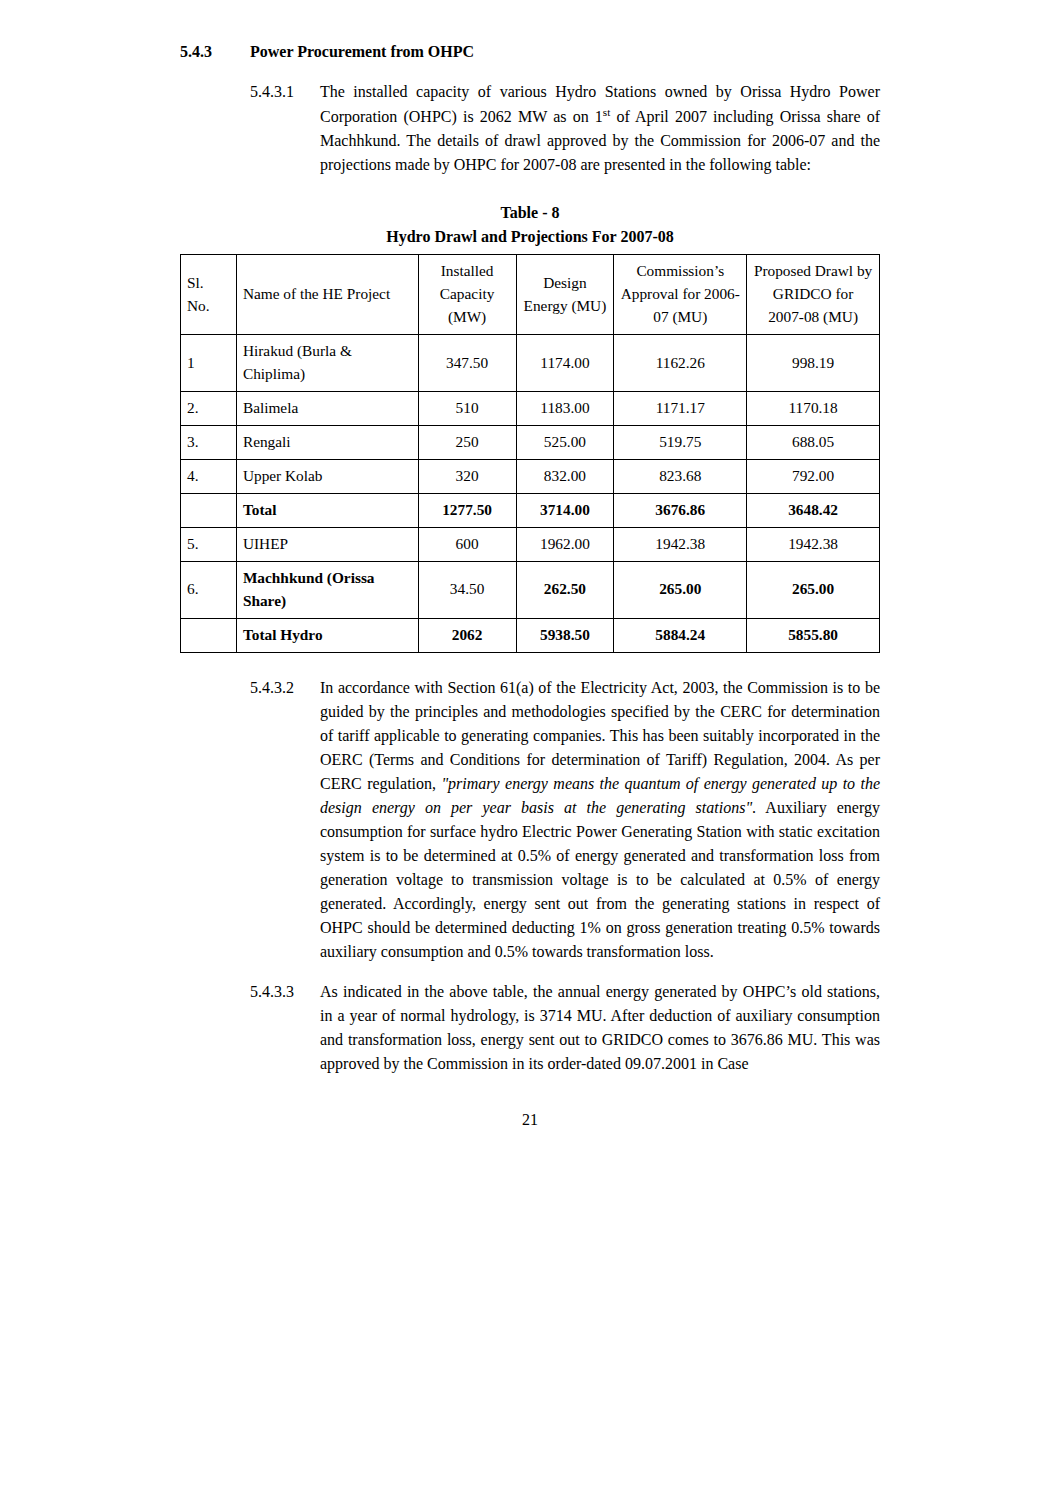5.4.3
Power Procurement from OHPC
5.4.3.1
The installed capacity of various Hydro Stations owned by Orissa Hydro Power Corporation (OHPC) is 2062 MW as on 1st of April 2007 including Orissa share of Machhkund. The details of drawl approved by the Commission for 2006-07 and the projections made by OHPC for 2007-08 are presented in the following table:
Table - 8
Hydro Drawl and Projections For 2007-08
| Sl. No. | Name of the HE Project | Installed Capacity (MW) | Design Energy (MU) | Commission’s Approval for 2006-07 (MU) | Proposed Drawl by GRIDCO for 2007-08 (MU) |
| --- | --- | --- | --- | --- | --- |
| 1 | Hirakud (Burla & Chiplima) | 347.50 | 1174.00 | 1162.26 | 998.19 |
| 2. | Balimela | 510 | 1183.00 | 1171.17 | 1170.18 |
| 3. | Rengali | 250 | 525.00 | 519.75 | 688.05 |
| 4. | Upper Kolab | 320 | 832.00 | 823.68 | 792.00 |
| | Total | 1277.50 | 3714.00 | 3676.86 | 3648.42 |
| 5. | UIHEP | 600 | 1962.00 | 1942.38 | 1942.38 |
| 6. | Machhkund (Orissa Share) | 34.50 | 262.50 | 265.00 | 265.00 |
| | Total Hydro | 2062 | 5938.50 | 5884.24 | 5855.80 |
5.4.3.2
In accordance with Section 61(a) of the Electricity Act, 2003, the Commission is to be guided by the principles and methodologies specified by the CERC for determination of tariff applicable to generating companies. This has been suitably incorporated in the OERC (Terms and Conditions for determination of Tariff) Regulation, 2004. As per CERC regulation, "primary energy means the quantum of energy generated up to the design energy on per year basis at the generating stations". Auxiliary energy consumption for surface hydro Electric Power Generating Station with static excitation system is to be determined at 0.5% of energy generated and transformation loss from generation voltage to transmission voltage is to be calculated at 0.5% of energy generated. Accordingly, energy sent out from the generating stations in respect of OHPC should be determined deducting 1% on gross generation treating 0.5% towards auxiliary consumption and 0.5% towards transformation loss.
5.4.3.3
As indicated in the above table, the annual energy generated by OHPC’s old stations, in a year of normal hydrology, is 3714 MU. After deduction of auxiliary consumption and transformation loss, energy sent out to GRIDCO comes to 3676.86 MU. This was approved by the Commission in its order-dated 09.07.2001 in Case
21